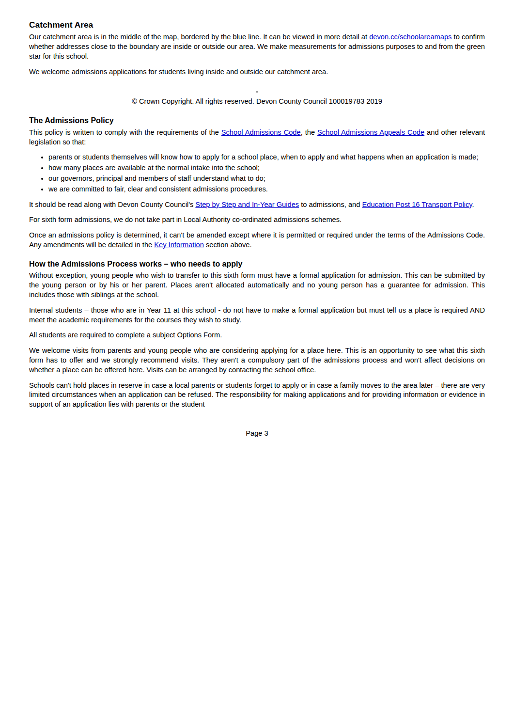Catchment Area
Our catchment area is in the middle of the map, bordered by the blue line. It can be viewed in more detail at devon.cc/schoolareamaps to confirm whether addresses close to the boundary are inside or outside our area. We make measurements for admissions purposes to and from the green star for this school.
We welcome admissions applications for students living inside and outside our catchment area.
© Crown Copyright. All rights reserved. Devon County Council 100019783 2019
The Admissions Policy
This policy is written to comply with the requirements of the School Admissions Code, the School Admissions Appeals Code and other relevant legislation so that:
parents or students themselves will know how to apply for a school place, when to apply and what happens when an application is made;
how many places are available at the normal intake into the school;
our governors, principal and members of staff understand what to do;
we are committed to fair, clear and consistent admissions procedures.
It should be read along with Devon County Council's Step by Step and In-Year Guides to admissions, and Education Post 16 Transport Policy.
For sixth form admissions, we do not take part in Local Authority co-ordinated admissions schemes.
Once an admissions policy is determined, it can't be amended except where it is permitted or required under the terms of the Admissions Code. Any amendments will be detailed in the Key Information section above.
How the Admissions Process works – who needs to apply
Without exception, young people who wish to transfer to this sixth form must have a formal application for admission. This can be submitted by the young person or by his or her parent. Places aren't allocated automatically and no young person has a guarantee for admission. This includes those with siblings at the school.
Internal students – those who are in Year 11 at this school - do not have to make a formal application but must tell us a place is required AND meet the academic requirements for the courses they wish to study.
All students are required to complete a subject Options Form.
We welcome visits from parents and young people who are considering applying for a place here. This is an opportunity to see what this sixth form has to offer and we strongly recommend visits. They aren't a compulsory part of the admissions process and won't affect decisions on whether a place can be offered here. Visits can be arranged by contacting the school office.
Schools can't hold places in reserve in case a local parents or students forget to apply or in case a family moves to the area later – there are very limited circumstances when an application can be refused. The responsibility for making applications and for providing information or evidence in support of an application lies with parents or the student
Page 3